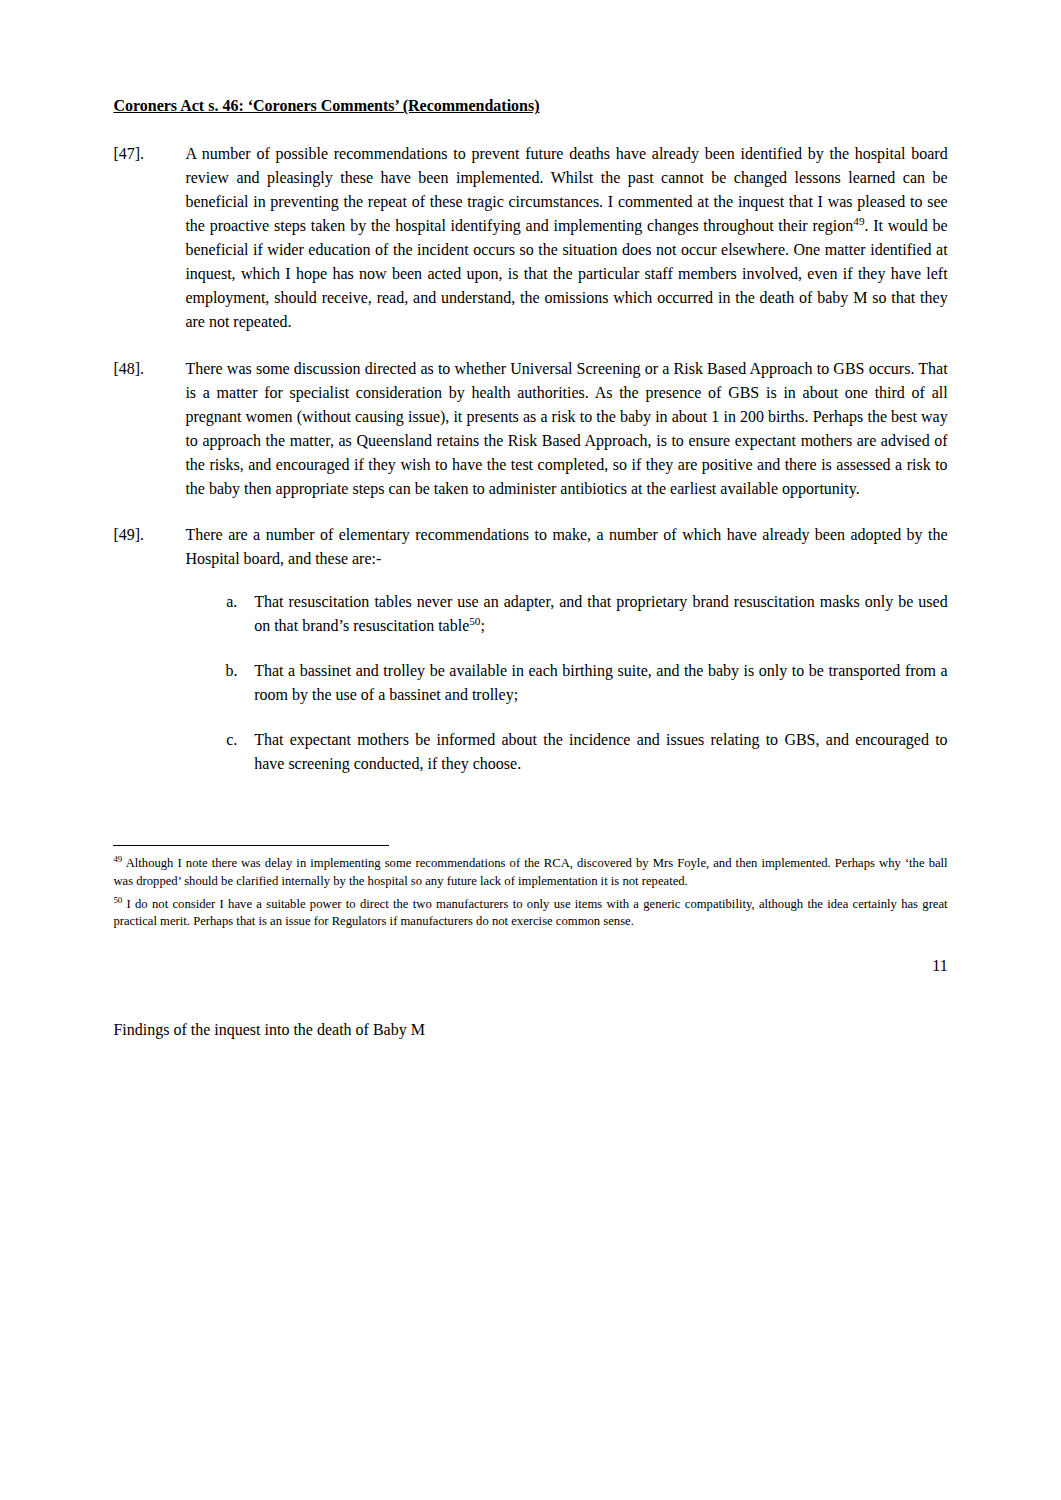Coroners Act s. 46: ‘Coroners Comments’ (Recommendations)
[47].
A number of possible recommendations to prevent future deaths have already been identified by the hospital board review and pleasingly these have been implemented. Whilst the past cannot be changed lessons learned can be beneficial in preventing the repeat of these tragic circumstances. I commented at the inquest that I was pleased to see the proactive steps taken by the hospital identifying and implementing changes throughout their region49. It would be beneficial if wider education of the incident occurs so the situation does not occur elsewhere. One matter identified at inquest, which I hope has now been acted upon, is that the particular staff members involved, even if they have left employment, should receive, read, and understand, the omissions which occurred in the death of baby M so that they are not repeated.
[48].
There was some discussion directed as to whether Universal Screening or a Risk Based Approach to GBS occurs. That is a matter for specialist consideration by health authorities. As the presence of GBS is in about one third of all pregnant women (without causing issue), it presents as a risk to the baby in about 1 in 200 births. Perhaps the best way to approach the matter, as Queensland retains the Risk Based Approach, is to ensure expectant mothers are advised of the risks, and encouraged if they wish to have the test completed, so if they are positive and there is assessed a risk to the baby then appropriate steps can be taken to administer antibiotics at the earliest available opportunity.
[49].
There are a number of elementary recommendations to make, a number of which have already been adopted by the Hospital board, and these are:-
That resuscitation tables never use an adapter, and that proprietary brand resuscitation masks only be used on that brand’s resuscitation table50;
That a bassinet and trolley be available in each birthing suite, and the baby is only to be transported from a room by the use of a bassinet and trolley;
That expectant mothers be informed about the incidence and issues relating to GBS, and encouraged to have screening conducted, if they choose.
49 Although I note there was delay in implementing some recommendations of the RCA, discovered by Mrs Foyle, and then implemented. Perhaps why ‘the ball was dropped’ should be clarified internally by the hospital so any future lack of implementation it is not repeated.
50 I do not consider I have a suitable power to direct the two manufacturers to only use items with a generic compatibility, although the idea certainly has great practical merit. Perhaps that is an issue for Regulators if manufacturers do not exercise common sense.
11
Findings of the inquest into the death of Baby M